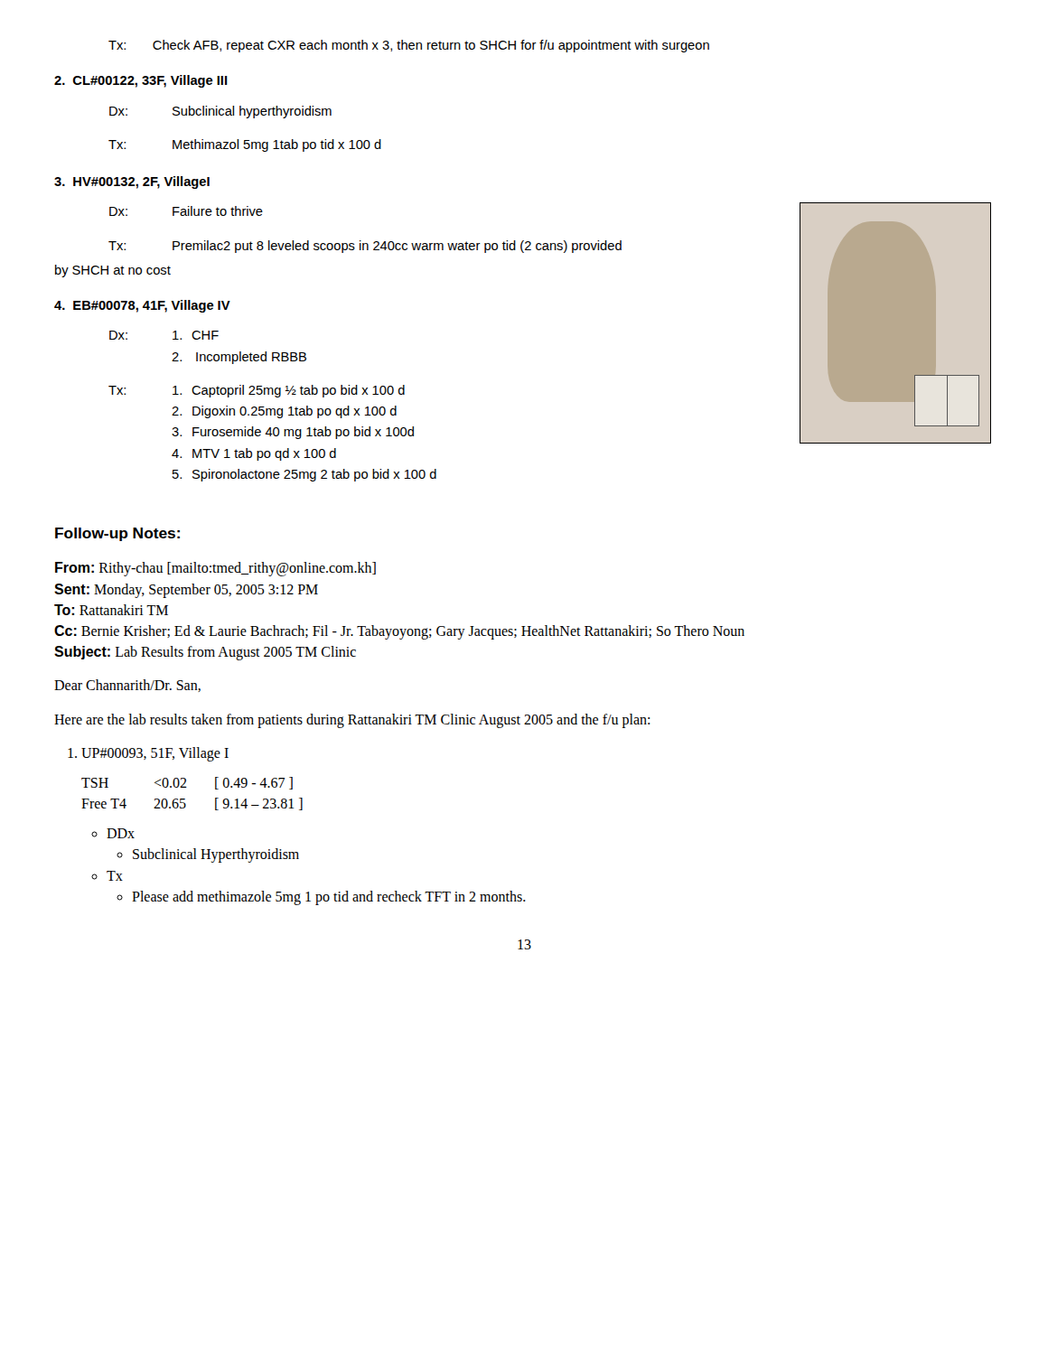Tx: Check AFB, repeat CXR each month x 3, then return to SHCH for f/u appointment with surgeon
2. CL#00122, 33F, Village III
| Dx: | Subclinical hyperthyroidism |
| Tx: | Methimazol 5mg 1tab po tid x 100 d |
3. HV#00132, 2F, VillageI
| Dx: | Failure to thrive |
| Tx: | Premilac2 put 8 leveled scoops in 240cc warm water po tid (2 cans) provided |
by SHCH at no cost
4. EB#00078, 41F, Village IV
| Dx: | 1. | CHF |
| | 2. | Incompleted RBBB |
| Tx: | 1. | Captopril 25mg ½ tab po bid x 100 d |
| | 2. | Digoxin 0.25mg 1tab po qd x 100 d |
| | 3. | Furosemide 40 mg 1tab po bid x 100d |
| | 4. | MTV 1 tab po qd x 100 d |
| | 5. | Spironolactone 25mg 2 tab po bid x 100 d |
Follow-up Notes:
From: Rithy-chau [mailto:tmed_rithy@online.com.kh]
Sent: Monday, September 05, 2005 3:12 PM
To: Rattanakiri TM
Cc: Bernie Krisher; Ed & Laurie Bachrach; Fil - Jr. Tabayoyong; Gary Jacques; HealthNet Rattanakiri; So Thero Noun
Subject: Lab Results from August 2005 TM Clinic
Dear Channarith/Dr. San,
Here are the lab results taken from patients during Rattanakiri TM Clinic August 2005 and the f/u plan:
UP#00093, 51F, Village I
| TSH | <0.02 | [ 0.49 - 4.67 ] |
| Free T4 | 20.65 | [ 9.14 – 23.81 ] |
DDx
Subclinical Hyperthyroidism
Tx
Please add methimazole 5mg 1 po tid and recheck TFT in 2 months.
13